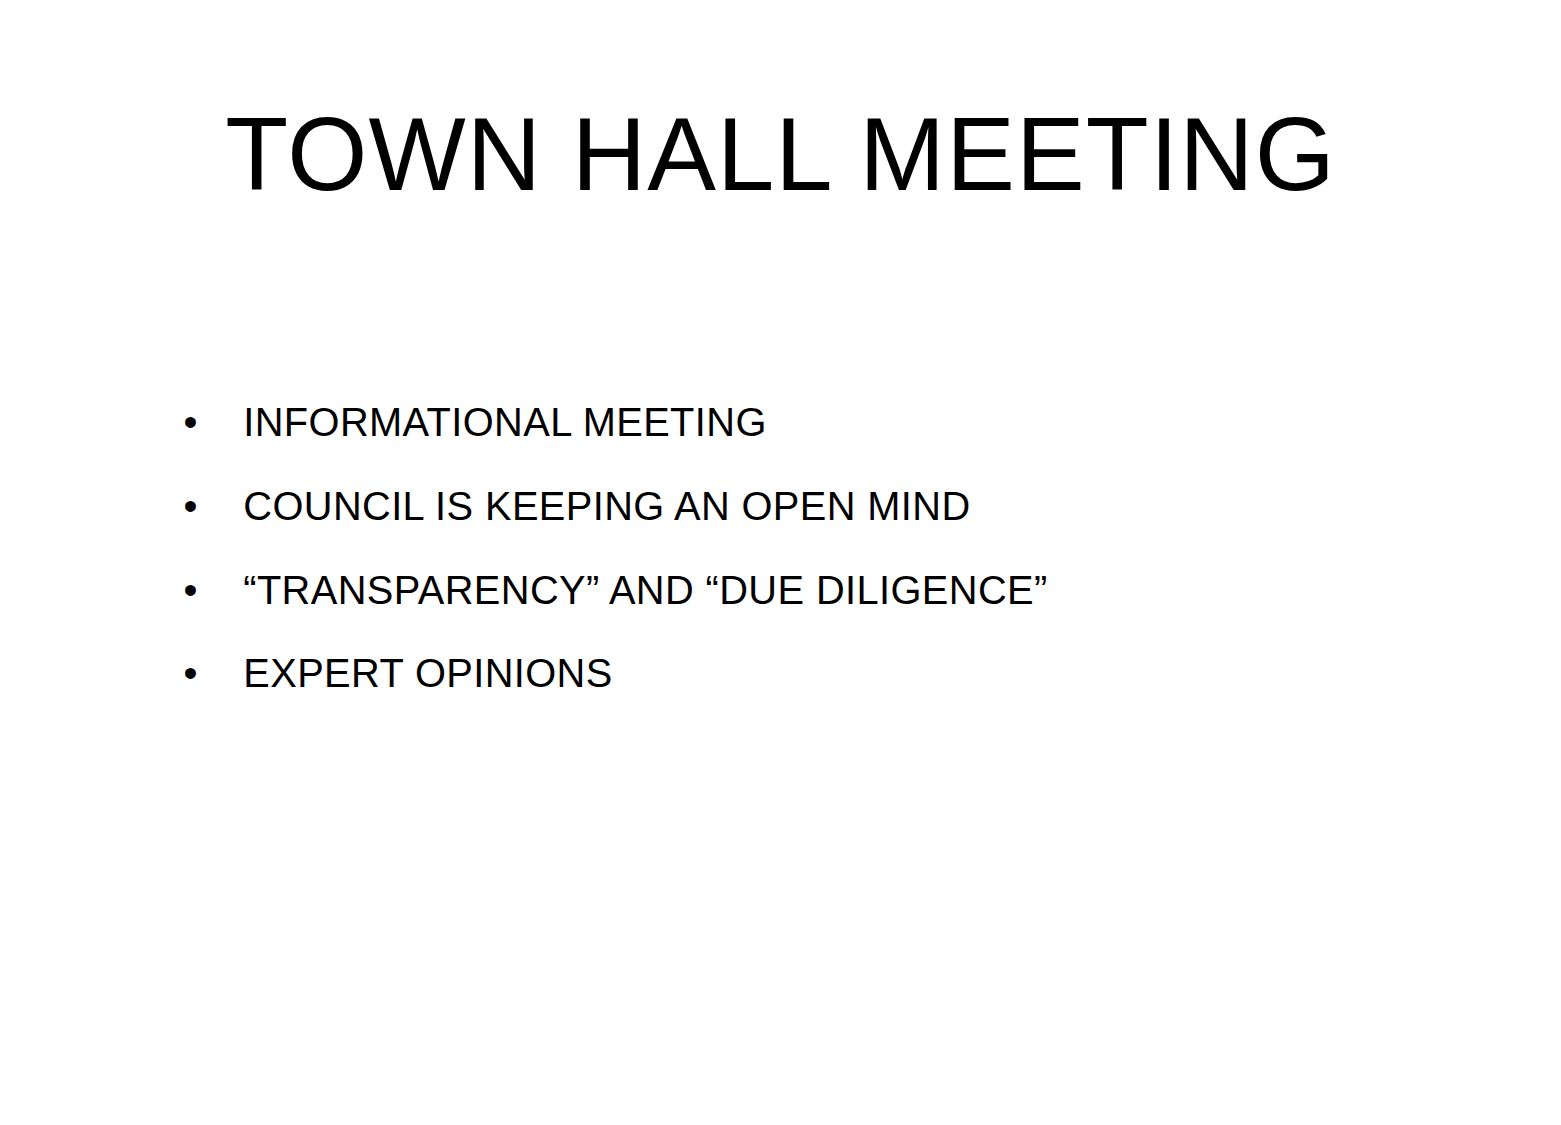TOWN HALL MEETING
INFORMATIONAL MEETING
COUNCIL IS KEEPING AN OPEN MIND
“TRANSPARENCY” AND “DUE DILIGENCE”
EXPERT OPINIONS